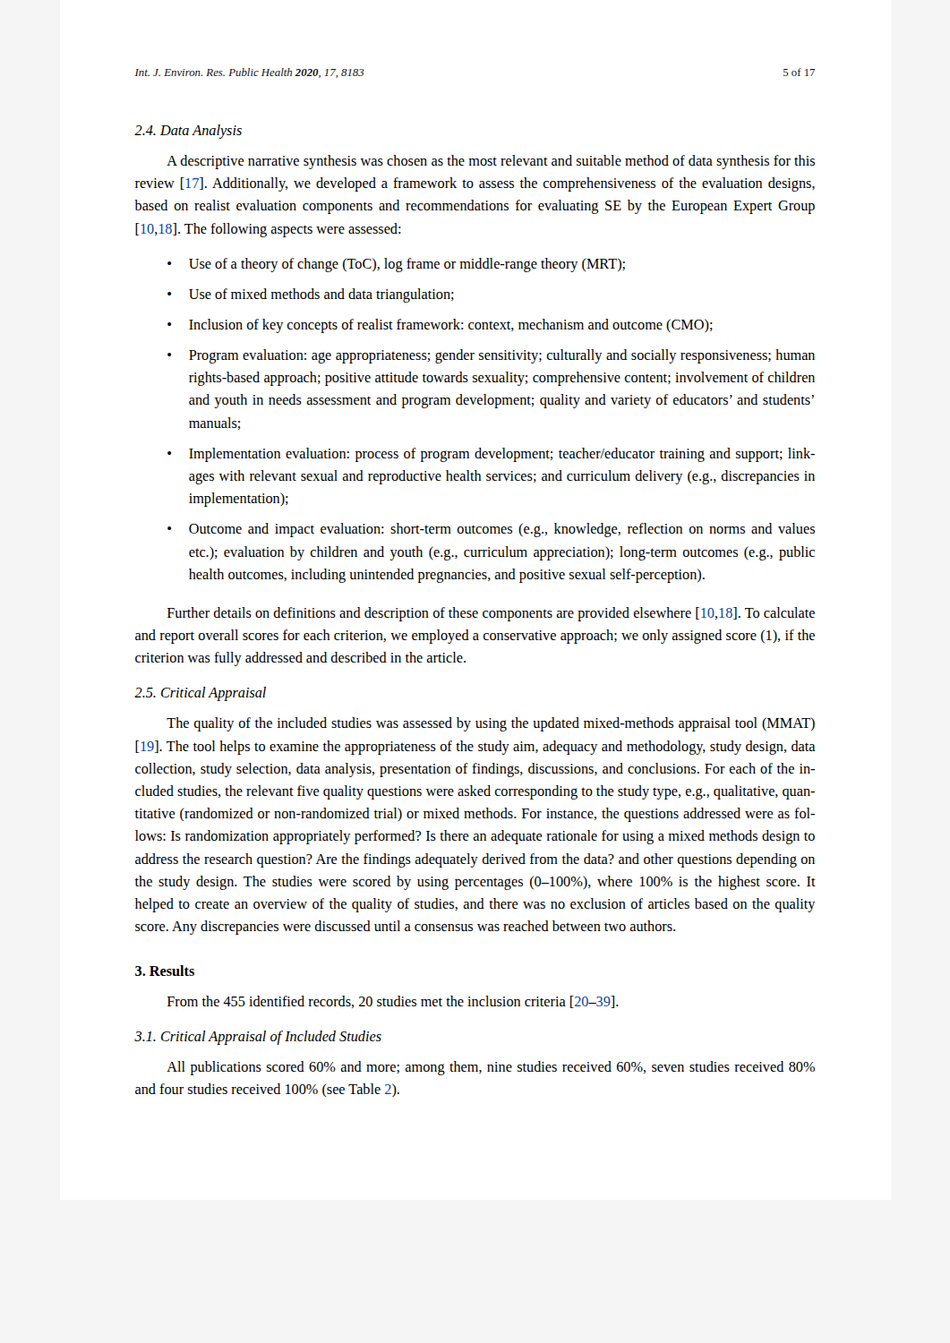Int. J. Environ. Res. Public Health 2020, 17, 8183 5 of 17
2.4. Data Analysis
A descriptive narrative synthesis was chosen as the most relevant and suitable method of data synthesis for this review [17]. Additionally, we developed a framework to assess the comprehensiveness of the evaluation designs, based on realist evaluation components and recommendations for evaluating SE by the European Expert Group [10,18]. The following aspects were assessed:
Use of a theory of change (ToC), log frame or middle-range theory (MRT);
Use of mixed methods and data triangulation;
Inclusion of key concepts of realist framework: context, mechanism and outcome (CMO);
Program evaluation: age appropriateness; gender sensitivity; culturally and socially responsiveness; human rights-based approach; positive attitude towards sexuality; comprehensive content; involvement of children and youth in needs assessment and program development; quality and variety of educators’ and students’ manuals;
Implementation evaluation: process of program development; teacher/educator training and support; linkages with relevant sexual and reproductive health services; and curriculum delivery (e.g., discrepancies in implementation);
Outcome and impact evaluation: short-term outcomes (e.g., knowledge, reflection on norms and values etc.); evaluation by children and youth (e.g., curriculum appreciation); long-term outcomes (e.g., public health outcomes, including unintended pregnancies, and positive sexual self-perception).
Further details on definitions and description of these components are provided elsewhere [10,18]. To calculate and report overall scores for each criterion, we employed a conservative approach; we only assigned score (1), if the criterion was fully addressed and described in the article.
2.5. Critical Appraisal
The quality of the included studies was assessed by using the updated mixed-methods appraisal tool (MMAT) [19]. The tool helps to examine the appropriateness of the study aim, adequacy and methodology, study design, data collection, study selection, data analysis, presentation of findings, discussions, and conclusions. For each of the included studies, the relevant five quality questions were asked corresponding to the study type, e.g., qualitative, quantitative (randomized or non-randomized trial) or mixed methods. For instance, the questions addressed were as follows: Is randomization appropriately performed? Is there an adequate rationale for using a mixed methods design to address the research question? Are the findings adequately derived from the data? and other questions depending on the study design. The studies were scored by using percentages (0–100%), where 100% is the highest score. It helped to create an overview of the quality of studies, and there was no exclusion of articles based on the quality score. Any discrepancies were discussed until a consensus was reached between two authors.
3. Results
From the 455 identified records, 20 studies met the inclusion criteria [20–39].
3.1. Critical Appraisal of Included Studies
All publications scored 60% and more; among them, nine studies received 60%, seven studies received 80% and four studies received 100% (see Table 2).